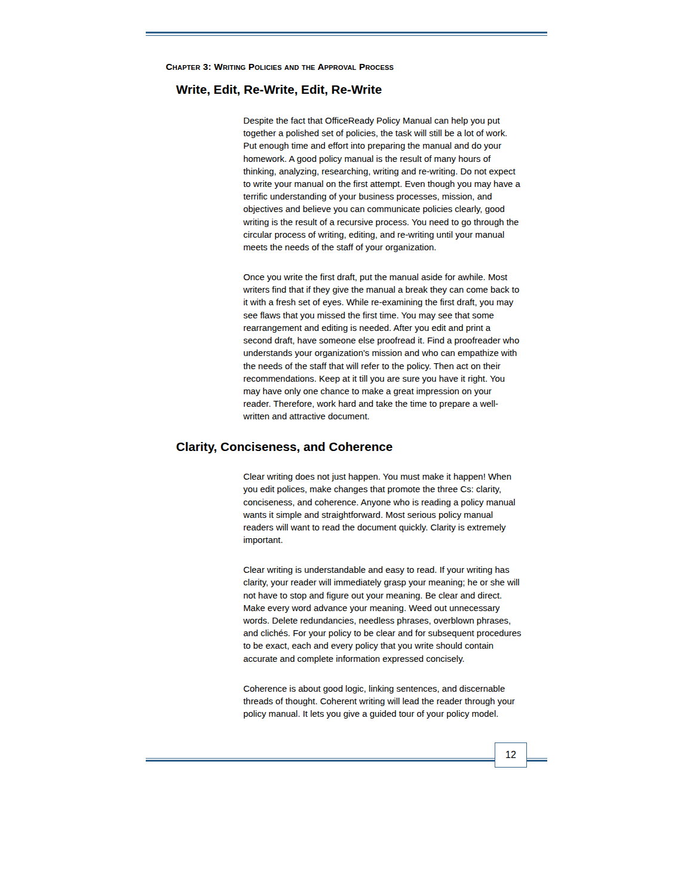Chapter 3: Writing Policies and the Approval Process
Write, Edit, Re-Write, Edit, Re-Write
Despite the fact that OfficeReady Policy Manual can help you put together a polished set of policies, the task will still be a lot of work. Put enough time and effort into preparing the manual and do your homework. A good policy manual is the result of many hours of thinking, analyzing, researching, writing and re-writing. Do not expect to write your manual on the first attempt. Even though you may have a terrific understanding of your business processes, mission, and objectives and believe you can communicate policies clearly, good writing is the result of a recursive process. You need to go through the circular process of writing, editing, and re-writing until your manual meets the needs of the staff of your organization.
Once you write the first draft, put the manual aside for awhile. Most writers find that if they give the manual a break they can come back to it with a fresh set of eyes. While re-examining the first draft, you may see flaws that you missed the first time. You may see that some rearrangement and editing is needed. After you edit and print a second draft, have someone else proofread it. Find a proofreader who understands your organization's mission and who can empathize with the needs of the staff that will refer to the policy. Then act on their recommendations. Keep at it till you are sure you have it right. You may have only one chance to make a great impression on your reader. Therefore, work hard and take the time to prepare a well-written and attractive document.
Clarity, Conciseness, and Coherence
Clear writing does not just happen. You must make it happen! When you edit polices, make changes that promote the three Cs: clarity, conciseness, and coherence. Anyone who is reading a policy manual wants it simple and straightforward. Most serious policy manual readers will want to read the document quickly. Clarity is extremely important.
Clear writing is understandable and easy to read. If your writing has clarity, your reader will immediately grasp your meaning; he or she will not have to stop and figure out your meaning. Be clear and direct. Make every word advance your meaning. Weed out unnecessary words. Delete redundancies, needless phrases, overblown phrases, and clichés. For your policy to be clear and for subsequent procedures to be exact, each and every policy that you write should contain accurate and complete information expressed concisely.
Coherence is about good logic, linking sentences, and discernable threads of thought. Coherent writing will lead the reader through your policy manual. It lets you give a guided tour of your policy model.
12